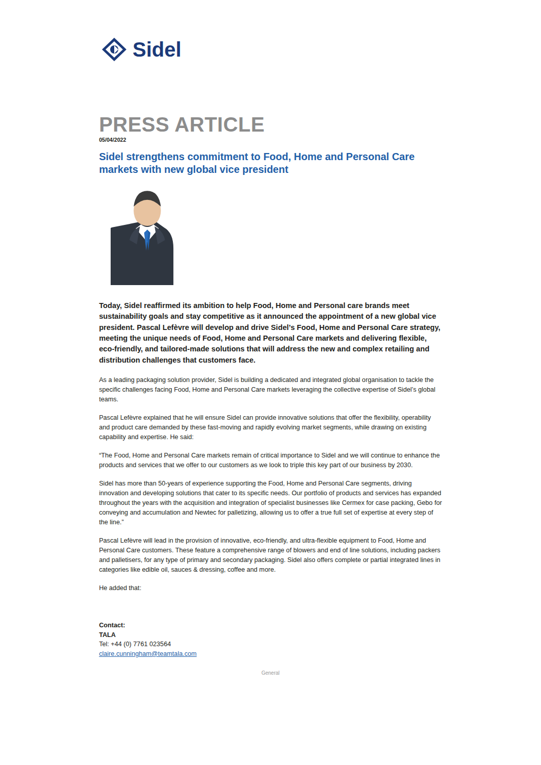Sidel
PRESS ARTICLE
05/04/2022
Sidel strengthens commitment to Food, Home and Personal Care markets with new global vice president
Today, Sidel reaffirmed its ambition to help Food, Home and Personal care brands meet sustainability goals and stay competitive as it announced the appointment of a new global vice president. Pascal Lefèvre will develop and drive Sidel’s Food, Home and Personal Care strategy, meeting the unique needs of Food, Home and Personal Care markets and delivering flexible, eco-friendly, and tailored-made solutions that will address the new and complex retailing and distribution challenges that customers face.
As a leading packaging solution provider, Sidel is building a dedicated and integrated global organisation to tackle the specific challenges facing Food, Home and Personal Care markets leveraging the collective expertise of Sidel’s global teams.
Pascal Lefèvre explained that he will ensure Sidel can provide innovative solutions that offer the flexibility, operability and product care demanded by these fast-moving and rapidly evolving market segments, while drawing on existing capability and expertise. He said:
“The Food, Home and Personal Care markets remain of critical importance to Sidel and we will continue to enhance the products and services that we offer to our customers as we look to triple this key part of our business by 2030.
Sidel has more than 50-years of experience supporting the Food, Home and Personal Care segments, driving innovation and developing solutions that cater to its specific needs. Our portfolio of products and services has expanded throughout the years with the acquisition and integration of specialist businesses like Cermex for case packing, Gebo for conveying and accumulation and Newtec for palletizing, allowing us to offer a true full set of expertise at every step of the line.”
Pascal Lefèvre will lead in the provision of innovative, eco-friendly, and ultra-flexible equipment to Food, Home and Personal Care customers. These feature a comprehensive range of blowers and end of line solutions, including packers and palletisers, for any type of primary and secondary packaging. Sidel also offers complete or partial integrated lines in categories like edible oil, sauces & dressing, coffee and more.
He added that:
Contact:
TALA
Tel: +44 (0) 7761 023564
claire.cunningham@teamtala.com
General